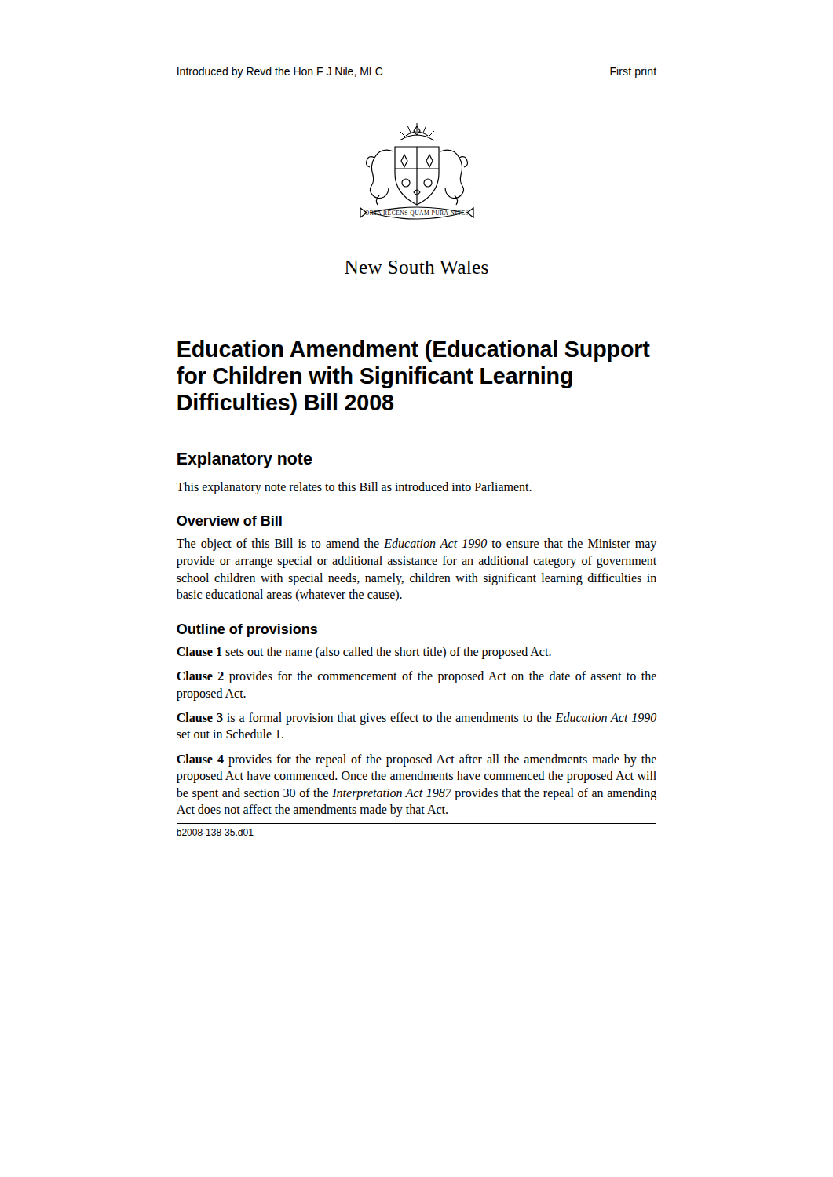Introduced by Revd the Hon F J Nile, MLC
First print
ORTA RECENS QUAM PURA NITES
New South Wales
Education Amendment (Educational Support for Children with Significant Learning Difficulties) Bill 2008
Explanatory note
This explanatory note relates to this Bill as introduced into Parliament.
Overview of Bill
The object of this Bill is to amend the Education Act 1990 to ensure that the Minister may provide or arrange special or additional assistance for an additional category of government school children with special needs, namely, children with significant learning difficulties in basic educational areas (whatever the cause).
Outline of provisions
Clause 1 sets out the name (also called the short title) of the proposed Act.
Clause 2 provides for the commencement of the proposed Act on the date of assent to the proposed Act.
Clause 3 is a formal provision that gives effect to the amendments to the Education Act 1990 set out in Schedule 1.
Clause 4 provides for the repeal of the proposed Act after all the amendments made by the proposed Act have commenced. Once the amendments have commenced the proposed Act will be spent and section 30 of the Interpretation Act 1987 provides that the repeal of an amending Act does not affect the amendments made by that Act.
b2008-138-35.d01